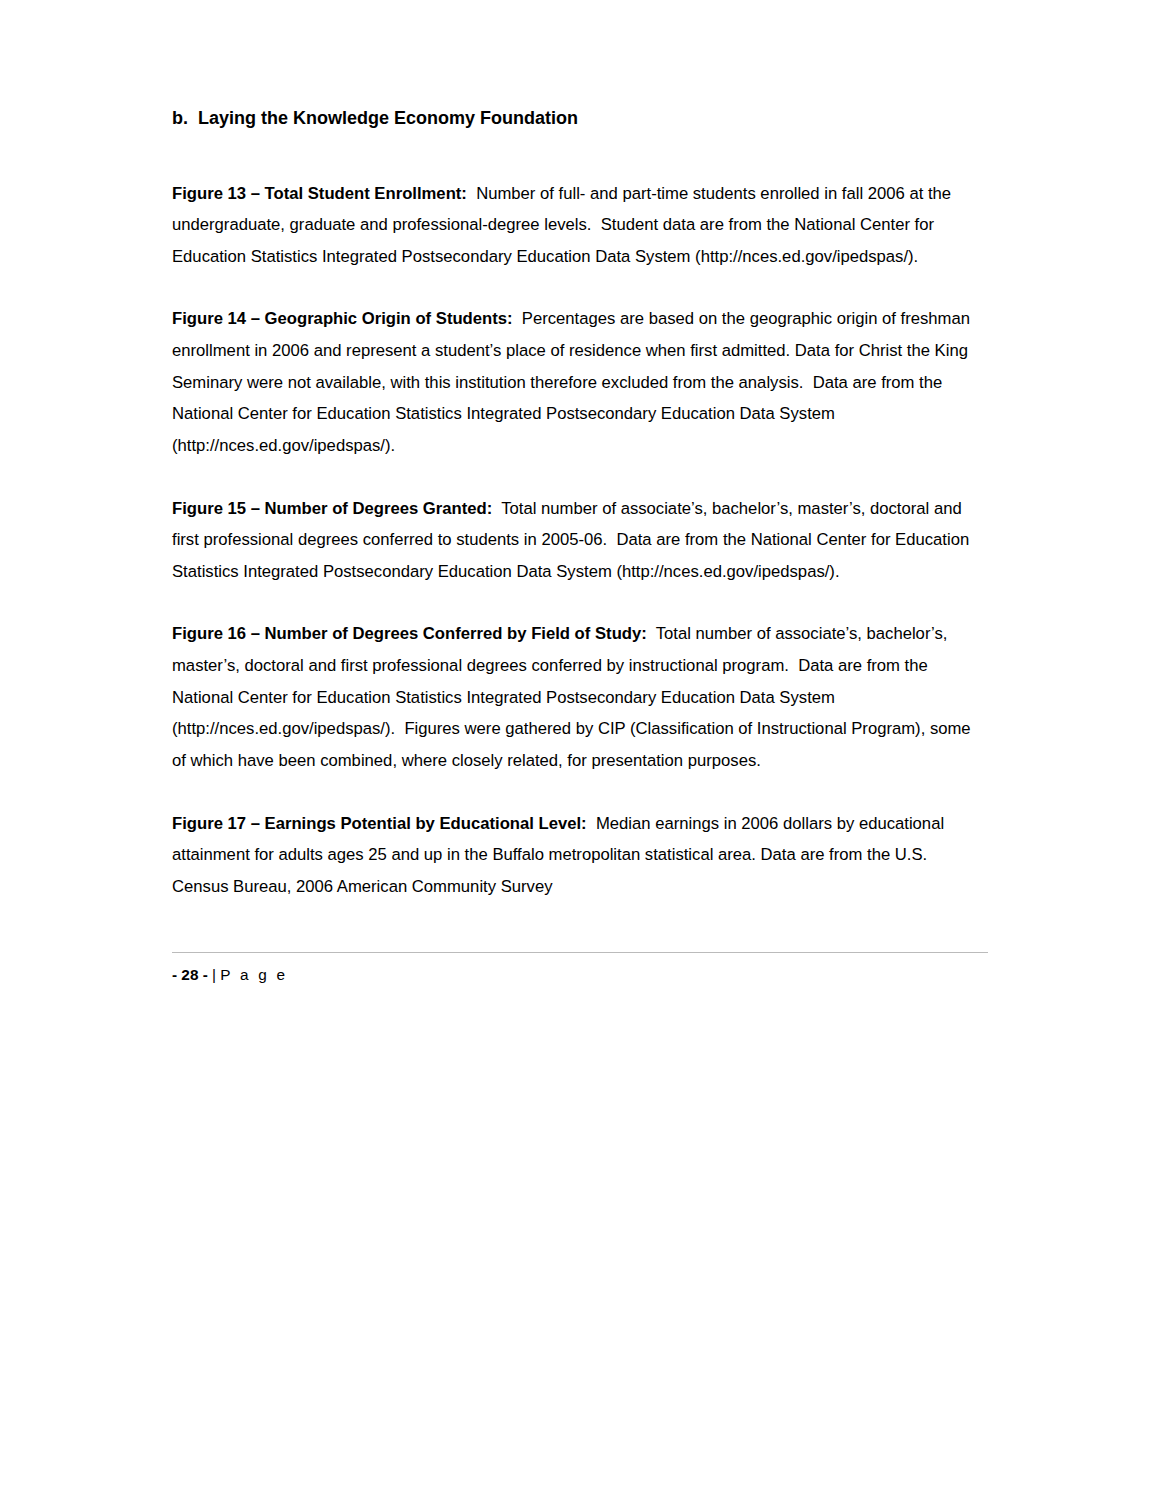b. Laying the Knowledge Economy Foundation
Figure 13 – Total Student Enrollment: Number of full- and part-time students enrolled in fall 2006 at the undergraduate, graduate and professional-degree levels. Student data are from the National Center for Education Statistics Integrated Postsecondary Education Data System (http://nces.ed.gov/ipedspas/).
Figure 14 – Geographic Origin of Students: Percentages are based on the geographic origin of freshman enrollment in 2006 and represent a student’s place of residence when first admitted. Data for Christ the King Seminary were not available, with this institution therefore excluded from the analysis. Data are from the National Center for Education Statistics Integrated Postsecondary Education Data System (http://nces.ed.gov/ipedspas/).
Figure 15 – Number of Degrees Granted: Total number of associate’s, bachelor’s, master’s, doctoral and first professional degrees conferred to students in 2005-06. Data are from the National Center for Education Statistics Integrated Postsecondary Education Data System (http://nces.ed.gov/ipedspas/).
Figure 16 – Number of Degrees Conferred by Field of Study: Total number of associate’s, bachelor’s, master’s, doctoral and first professional degrees conferred by instructional program. Data are from the National Center for Education Statistics Integrated Postsecondary Education Data System (http://nces.ed.gov/ipedspas/). Figures were gathered by CIP (Classification of Instructional Program), some of which have been combined, where closely related, for presentation purposes.
Figure 17 – Earnings Potential by Educational Level: Median earnings in 2006 dollars by educational attainment for adults ages 25 and up in the Buffalo metropolitan statistical area. Data are from the U.S. Census Bureau, 2006 American Community Survey
- 28 - | P a g e